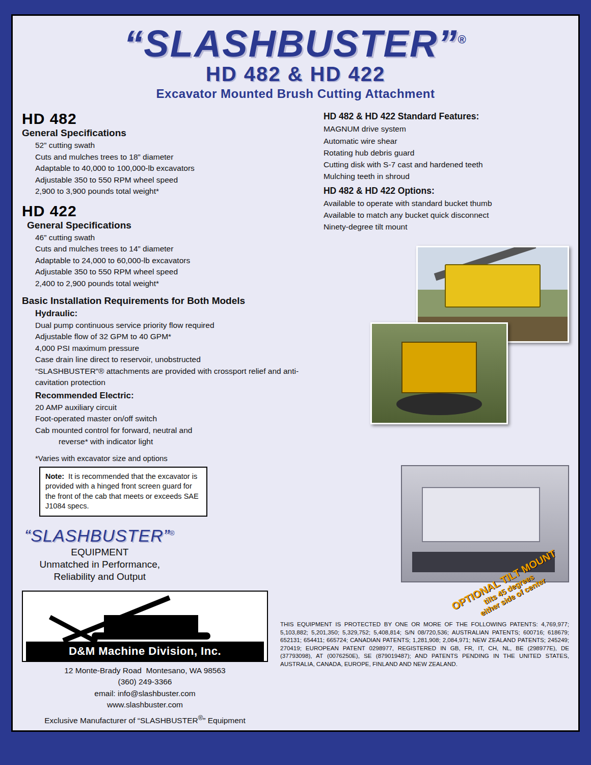“SLASHBUSTER”®
HD 482 & HD 422
Excavator Mounted Brush Cutting Attachment
HD 482
General Specifications
52” cutting swath
Cuts and mulches trees to 18” diameter
Adaptable to 40,000 to 100,000-lb excavators
Adjustable 350 to 550 RPM wheel speed
2,900 to 3,900 pounds total weight*
HD 422
General Specifications
46” cutting swath
Cuts and mulches trees to 14” diameter
Adaptable to 24,000 to 60,000-lb excavators
Adjustable 350 to 550 RPM wheel speed
2,400 to 2,900 pounds total weight*
Basic Installation Requirements for Both Models
Hydraulic:
Dual pump continuous service priority flow required
Adjustable flow of 32 GPM to 40 GPM*
4,000 PSI maximum pressure
Case drain line direct to reservoir, unobstructed
“SLASHBUSTER”® attachments are provided with crossport relief and anti-cavitation protection
Recommended Electric:
20 AMP auxiliary circuit
Foot-operated master on/off switch
Cab mounted control for forward, neutral and reverse* with indicator light
*Varies with excavator size and options
Note: It is recommended that the excavator is provided with a hinged front screen guard for the front of the cab that meets or exceeds SAE J1084 specs.
“SLASHBUSTER”®
EQUIPMENT
Unmatched in Performance,
Reliability and Output
HD 482 & HD 422 Standard Features:
MAGNUM drive system
Automatic wire shear
Rotating hub debris guard
Cutting disk with S-7 cast and hardened teeth
Mulching teeth in shroud
HD 482 & HD 422 Options:
Available to operate with standard bucket thumb
Available to match any bucket quick disconnect
Ninety-degree tilt mount
OPTIONAL TILT MOUNT tilts 45 degrees either side of center
D&M Machine Division, Inc.
12 Monte-Brady Road Montesano, WA 98563
(360) 249-3366
email: info@slashbuster.com
www.slashbuster.com
Exclusive Manufacturer of “SLASHBUSTER®” Equipment
THIS EQUIPMENT IS PROTECTED BY ONE OR MORE OF THE FOLLOWING PATENTS: 4,769,977; 5,103,882; 5,201,350; 5,329,752; 5,408,814; S/N 08/720,536; AUSTRALIAN PATENTS; 600716; 618679; 652131; 654411; 665724; CANADIAN PATENTS; 1,281,908; 2,084,971; NEW ZEALAND PATENTS; 245249; 270419; EUROPEAN PATENT 0298977, REGISTERED IN GB, FR, IT, CH, NL, BE (298977E), DE (37793098), AT (0076250E), SE (879019487); AND PATENTS PENDING IN THE UNITED STATES, AUSTRALIA, CANADA, EUROPE, FINLAND AND NEW ZEALAND.